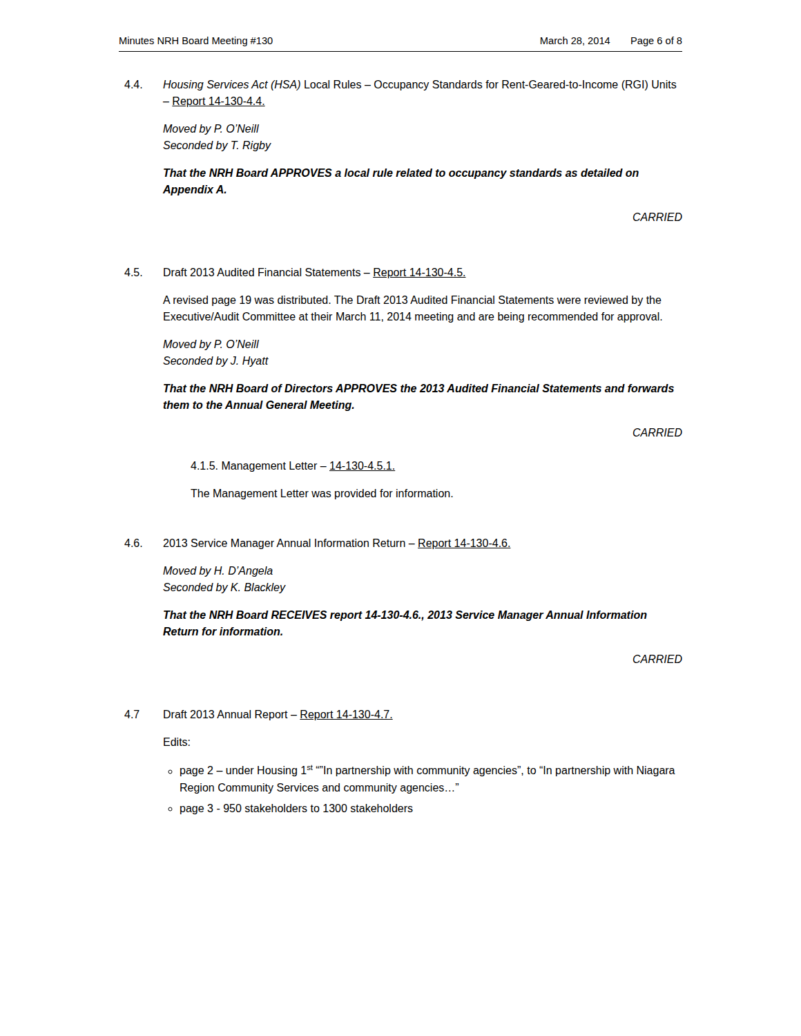Minutes NRH Board Meeting #130 March 28, 2014 Page 6 of 8
4.4.
Housing Services Act (HSA) Local Rules – Occupancy Standards for Rent-Geared-to-Income (RGI) Units – Report 14-130-4.4.
Moved by P. O’Neill
Seconded by T. Rigby
That the NRH Board APPROVES a local rule related to occupancy standards as detailed on Appendix A.
CARRIED
4.5.
Draft 2013 Audited Financial Statements – Report 14-130-4.5.
A revised page 19 was distributed. The Draft 2013 Audited Financial Statements were reviewed by the Executive/Audit Committee at their March 11, 2014 meeting and are being recommended for approval.
Moved by P. O’Neill
Seconded by J. Hyatt
That the NRH Board of Directors APPROVES the 2013 Audited Financial Statements and forwards them to the Annual General Meeting.
CARRIED
4.1.5. Management Letter – 14-130-4.5.1.
The Management Letter was provided for information.
4.6.
2013 Service Manager Annual Information Return – Report 14-130-4.6.
Moved by H. D’Angela
Seconded by K. Blackley
That the NRH Board RECEIVES report 14-130-4.6., 2013 Service Manager Annual Information Return for information.
CARRIED
4.7
Draft 2013 Annual Report – Report 14-130-4.7.
Edits:
page 2 – under Housing 1st “”In partnership with community agencies”, to “In partnership with Niagara Region Community Services and community agencies…”
page 3 - 950 stakeholders to 1300 stakeholders